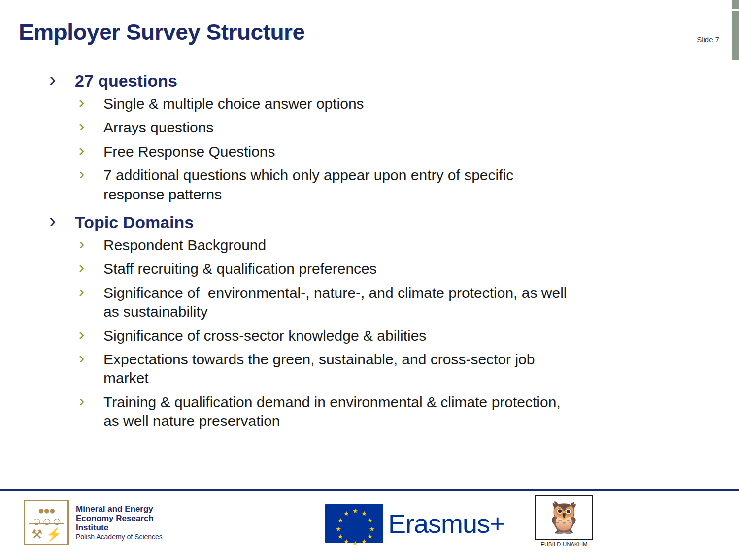Employer Survey Structure
Slide 7
27 questions
Single & multiple choice answer options
Arrays questions
Free Response Questions
7 additional questions which only appear upon entry of specific response patterns
Topic Domains
Respondent Background
Staff recruiting & qualification preferences
Significance of environmental-, nature-, and climate protection, as well as sustainability
Significance of cross-sector knowledge & abilities
Expectations towards the green, sustainable, and cross-sector job market
Training & qualification demand in environmental & climate protection, as well nature preservation
●●●
☺☺☺
⚒ ⚡
Mineral and Energy
Economy Research
Institute
Polish Academy of Sciences
★ ★ ★ ★ ★ ★ ★ ★ ★ ★ ★ ★
Erasmus+
🦉
EUBILD-UNAKLIM